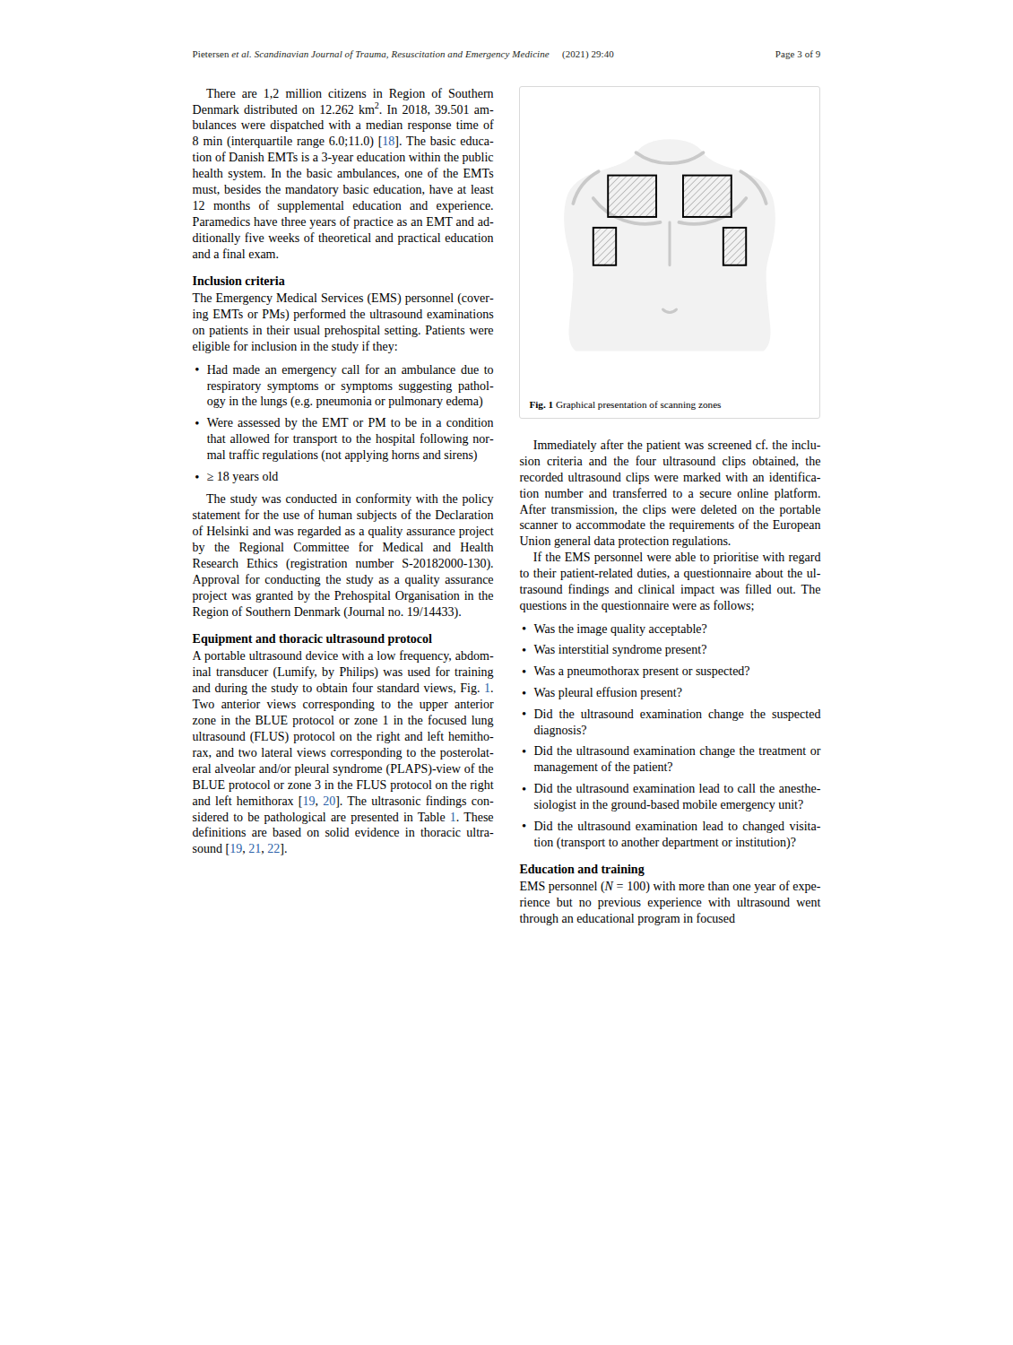Pietersen et al. Scandinavian Journal of Trauma, Resuscitation and Emergency Medicine (2021) 29:40
Page 3 of 9
There are 1,2 million citizens in Region of Southern Denmark distributed on 12.262 km2. In 2018, 39.501 ambulances were dispatched with a median response time of 8 min (interquartile range 6.0;11.0) [18]. The basic education of Danish EMTs is a 3-year education within the public health system. In the basic ambulances, one of the EMTs must, besides the mandatory basic education, have at least 12 months of supplemental education and experience. Paramedics have three years of practice as an EMT and additionally five weeks of theoretical and practical education and a final exam.
Inclusion criteria
The Emergency Medical Services (EMS) personnel (covering EMTs or PMs) performed the ultrasound examinations on patients in their usual prehospital setting. Patients were eligible for inclusion in the study if they:
Had made an emergency call for an ambulance due to respiratory symptoms or symptoms suggesting pathology in the lungs (e.g. pneumonia or pulmonary edema)
Were assessed by the EMT or PM to be in a condition that allowed for transport to the hospital following normal traffic regulations (not applying horns and sirens)
≥ 18 years old
The study was conducted in conformity with the policy statement for the use of human subjects of the Declaration of Helsinki and was regarded as a quality assurance project by the Regional Committee for Medical and Health Research Ethics (registration number S-20182000-130). Approval for conducting the study as a quality assurance project was granted by the Prehospital Organisation in the Region of Southern Denmark (Journal no. 19/14433).
Equipment and thoracic ultrasound protocol
A portable ultrasound device with a low frequency, abdominal transducer (Lumify, by Philips) was used for training and during the study to obtain four standard views, Fig. 1. Two anterior views corresponding to the upper anterior zone in the BLUE protocol or zone 1 in the focused lung ultrasound (FLUS) protocol on the right and left hemithorax, and two lateral views corresponding to the posterolateral alveolar and/or pleural syndrome (PLAPS)-view of the BLUE protocol or zone 3 in the FLUS protocol on the right and left hemithorax [19, 20]. The ultrasonic findings considered to be pathological are presented in Table 1. These definitions are based on solid evidence in thoracic ultrasound [19, 21, 22].
Fig. 1 Graphical presentation of scanning zones
Immediately after the patient was screened cf. the inclusion criteria and the four ultrasound clips obtained, the recorded ultrasound clips were marked with an identification number and transferred to a secure online platform. After transmission, the clips were deleted on the portable scanner to accommodate the requirements of the European Union general data protection regulations.
If the EMS personnel were able to prioritise with regard to their patient-related duties, a questionnaire about the ultrasound findings and clinical impact was filled out. The questions in the questionnaire were as follows;
Was the image quality acceptable?
Was interstitial syndrome present?
Was a pneumothorax present or suspected?
Was pleural effusion present?
Did the ultrasound examination change the suspected diagnosis?
Did the ultrasound examination change the treatment or management of the patient?
Did the ultrasound examination lead to call the anesthesiologist in the ground-based mobile emergency unit?
Did the ultrasound examination lead to changed visitation (transport to another department or institution)?
Education and training
EMS personnel (N = 100) with more than one year of experience but no previous experience with ultrasound went through an educational program in focused